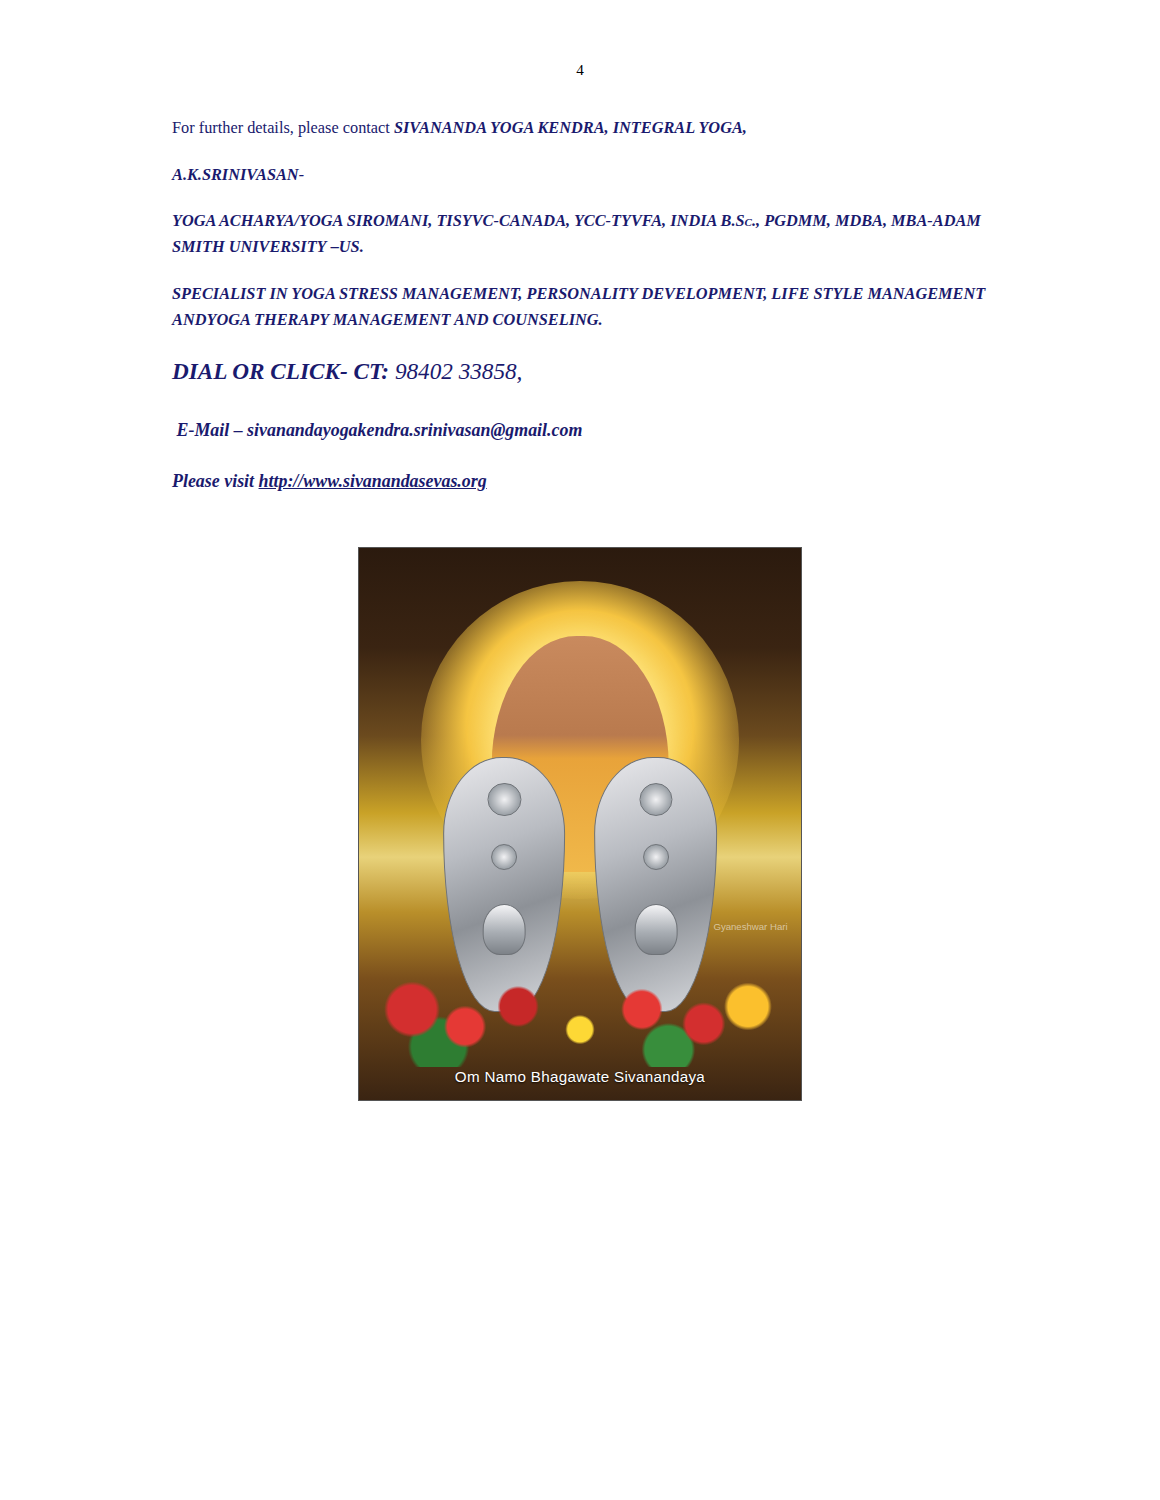4
For further details, please contact SIVANANDA YOGA KENDRA, INTEGRAL YOGA,
A.K.SRINIVASAN-
YOGA ACHARYA/YOGA SIROMANI, TISYVC-CANADA, YCC-TYVFA, INDIA B.Sc., PGDMM, MDBA, MBA-ADAM SMITH UNIVERSITY –US.
SPECIALIST IN YOGA STRESS MANAGEMENT, PERSONALITY DEVELOPMENT, LIFE STYLE MANAGEMENT ANDYOGA THERAPY MANAGEMENT AND COUNSELING.
DIAL OR CLICK- CT: 98402 33858,
E-Mail – sivanandayogakendra.srinivasan@gmail.com
Please visit http://www.sivanandasevas.org
Gyaneshwar Hari
Om Namo Bhagawate Sivanandaya